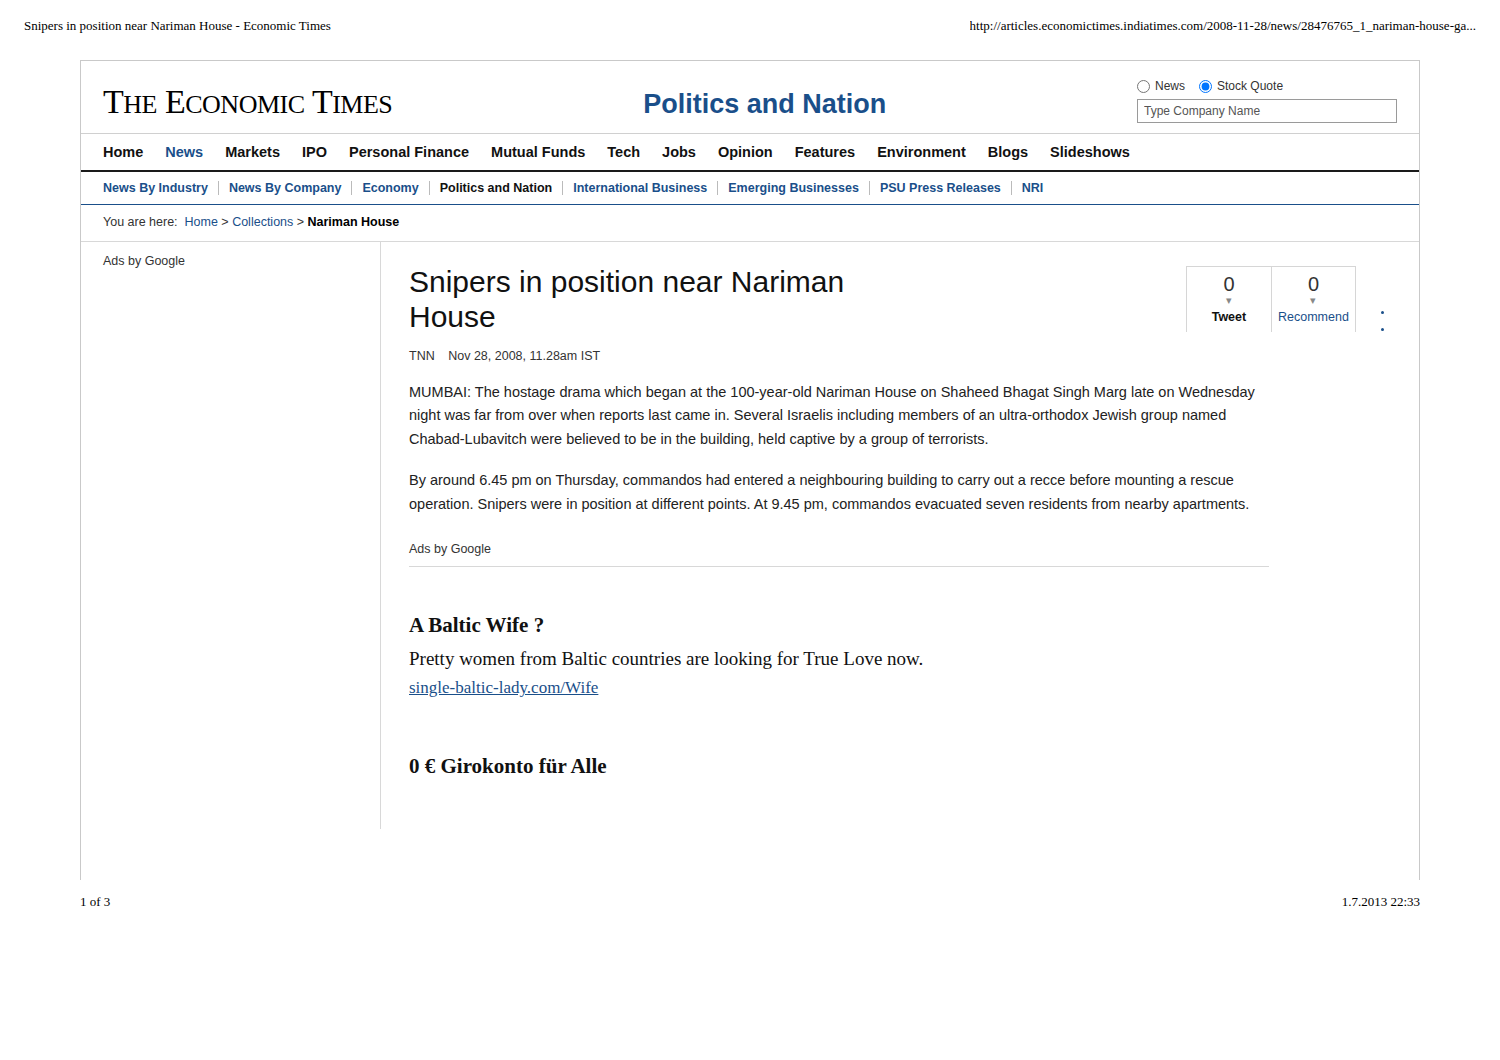Snipers in position near Nariman House - Economic Times
http://articles.economictimes.indiatimes.com/2008-11-28/news/28476765_1_nariman-house-ga...
THE ECONOMIC TIMES
Politics and Nation
News Stock Quote
Home
News
Markets
IPO
Personal Finance
Mutual Funds
Tech
Jobs
Opinion
Features
Environment
Blogs
Slideshows
News By Industry
News By Company
Economy
Politics and Nation
International Business
Emerging Businesses
PSU Press Releases
NRI
You are here: Home > Collections > Nariman House
Ads by Google
Snipers in position near Nariman House
TNN Nov 28, 2008, 11.28am IST
0
▾
Tweet
0
▾
Recommend
MUMBAI: The hostage drama which began at the 100-year-old Nariman House on Shaheed Bhagat Singh Marg late on Wednesday night was far from over when reports last came in. Several Israelis including members of an ultra-orthodox Jewish group named Chabad-Lubavitch were believed to be in the building, held captive by a group of terrorists.
By around 6.45 pm on Thursday, commandos had entered a neighbouring building to carry out a recce before mounting a rescue operation. Snipers were in position at different points. At 9.45 pm, commandos evacuated seven residents from nearby apartments.
Ads by Google
A Baltic Wife ?
Pretty women from Baltic countries are looking for True Love now.
single-baltic-lady.com/Wife
0 € Girokonto für Alle
1 of 3
1.7.2013 22:33